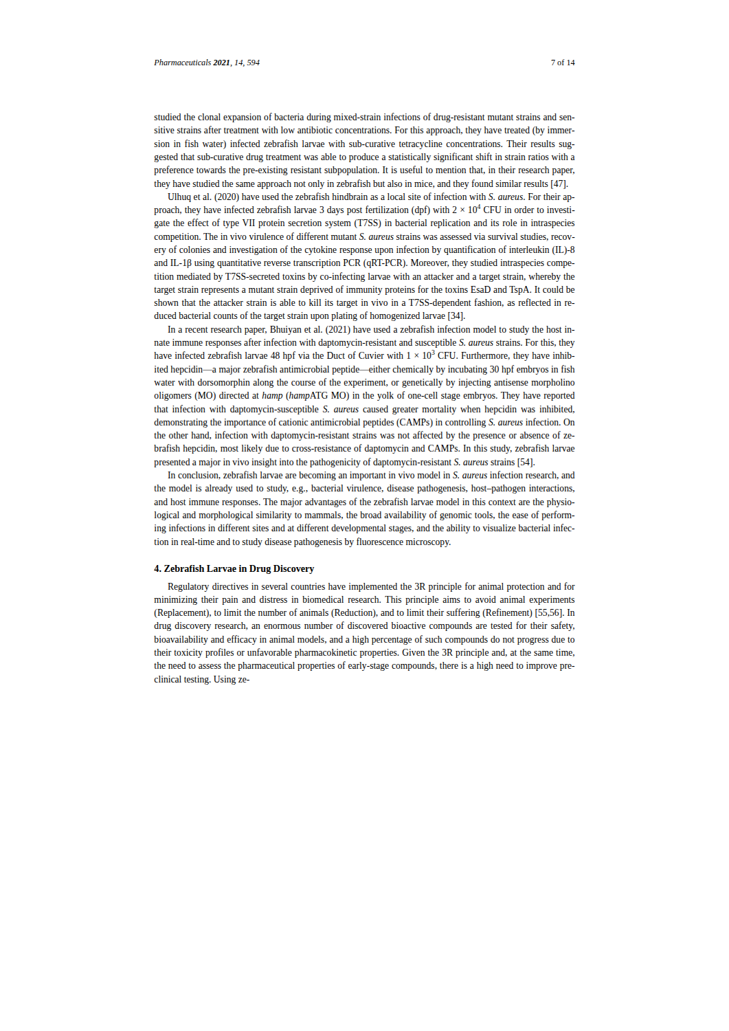Pharmaceuticals 2021, 14, 594
7 of 14
studied the clonal expansion of bacteria during mixed-strain infections of drug-resistant mutant strains and sensitive strains after treatment with low antibiotic concentrations. For this approach, they have treated (by immersion in fish water) infected zebrafish larvae with sub-curative tetracycline concentrations. Their results suggested that sub-curative drug treatment was able to produce a statistically significant shift in strain ratios with a preference towards the pre-existing resistant subpopulation. It is useful to mention that, in their research paper, they have studied the same approach not only in zebrafish but also in mice, and they found similar results [47].
Ulhuq et al. (2020) have used the zebrafish hindbrain as a local site of infection with S. aureus. For their approach, they have infected zebrafish larvae 3 days post fertilization (dpf) with 2 × 104 CFU in order to investigate the effect of type VII protein secretion system (T7SS) in bacterial replication and its role in intraspecies competition. The in vivo virulence of different mutant S. aureus strains was assessed via survival studies, recovery of colonies and investigation of the cytokine response upon infection by quantification of interleukin (IL)-8 and IL-1β using quantitative reverse transcription PCR (qRT-PCR). Moreover, they studied intraspecies competition mediated by T7SS-secreted toxins by co-infecting larvae with an attacker and a target strain, whereby the target strain represents a mutant strain deprived of immunity proteins for the toxins EsaD and TspA. It could be shown that the attacker strain is able to kill its target in vivo in a T7SS-dependent fashion, as reflected in reduced bacterial counts of the target strain upon plating of homogenized larvae [34].
In a recent research paper, Bhuiyan et al. (2021) have used a zebrafish infection model to study the host innate immune responses after infection with daptomycin-resistant and susceptible S. aureus strains. For this, they have infected zebrafish larvae 48 hpf via the Duct of Cuvier with 1 × 103 CFU. Furthermore, they have inhibited hepcidin—a major zebrafish antimicrobial peptide—either chemically by incubating 30 hpf embryos in fish water with dorsomorphin along the course of the experiment, or genetically by injecting antisense morpholino oligomers (MO) directed at hamp (hamp ATG MO) in the yolk of one-cell stage embryos. They have reported that infection with daptomycin-susceptible S. aureus caused greater mortality when hepcidin was inhibited, demonstrating the importance of cationic antimicrobial peptides (CAMPs) in controlling S. aureus infection. On the other hand, infection with daptomycin-resistant strains was not affected by the presence or absence of zebrafish hepcidin, most likely due to cross-resistance of daptomycin and CAMPs. In this study, zebrafish larvae presented a major in vivo insight into the pathogenicity of daptomycin-resistant S. aureus strains [54].
In conclusion, zebrafish larvae are becoming an important in vivo model in S. aureus infection research, and the model is already used to study, e.g., bacterial virulence, disease pathogenesis, host–pathogen interactions, and host immune responses. The major advantages of the zebrafish larvae model in this context are the physiological and morphological similarity to mammals, the broad availability of genomic tools, the ease of performing infections in different sites and at different developmental stages, and the ability to visualize bacterial infection in real-time and to study disease pathogenesis by fluorescence microscopy.
4. Zebrafish Larvae in Drug Discovery
Regulatory directives in several countries have implemented the 3R principle for animal protection and for minimizing their pain and distress in biomedical research. This principle aims to avoid animal experiments (Replacement), to limit the number of animals (Reduction), and to limit their suffering (Refinement) [55,56]. In drug discovery research, an enormous number of discovered bioactive compounds are tested for their safety, bioavailability and efficacy in animal models, and a high percentage of such compounds do not progress due to their toxicity profiles or unfavorable pharmacokinetic properties. Given the 3R principle and, at the same time, the need to assess the pharmaceutical properties of early-stage compounds, there is a high need to improve preclinical testing. Using ze-